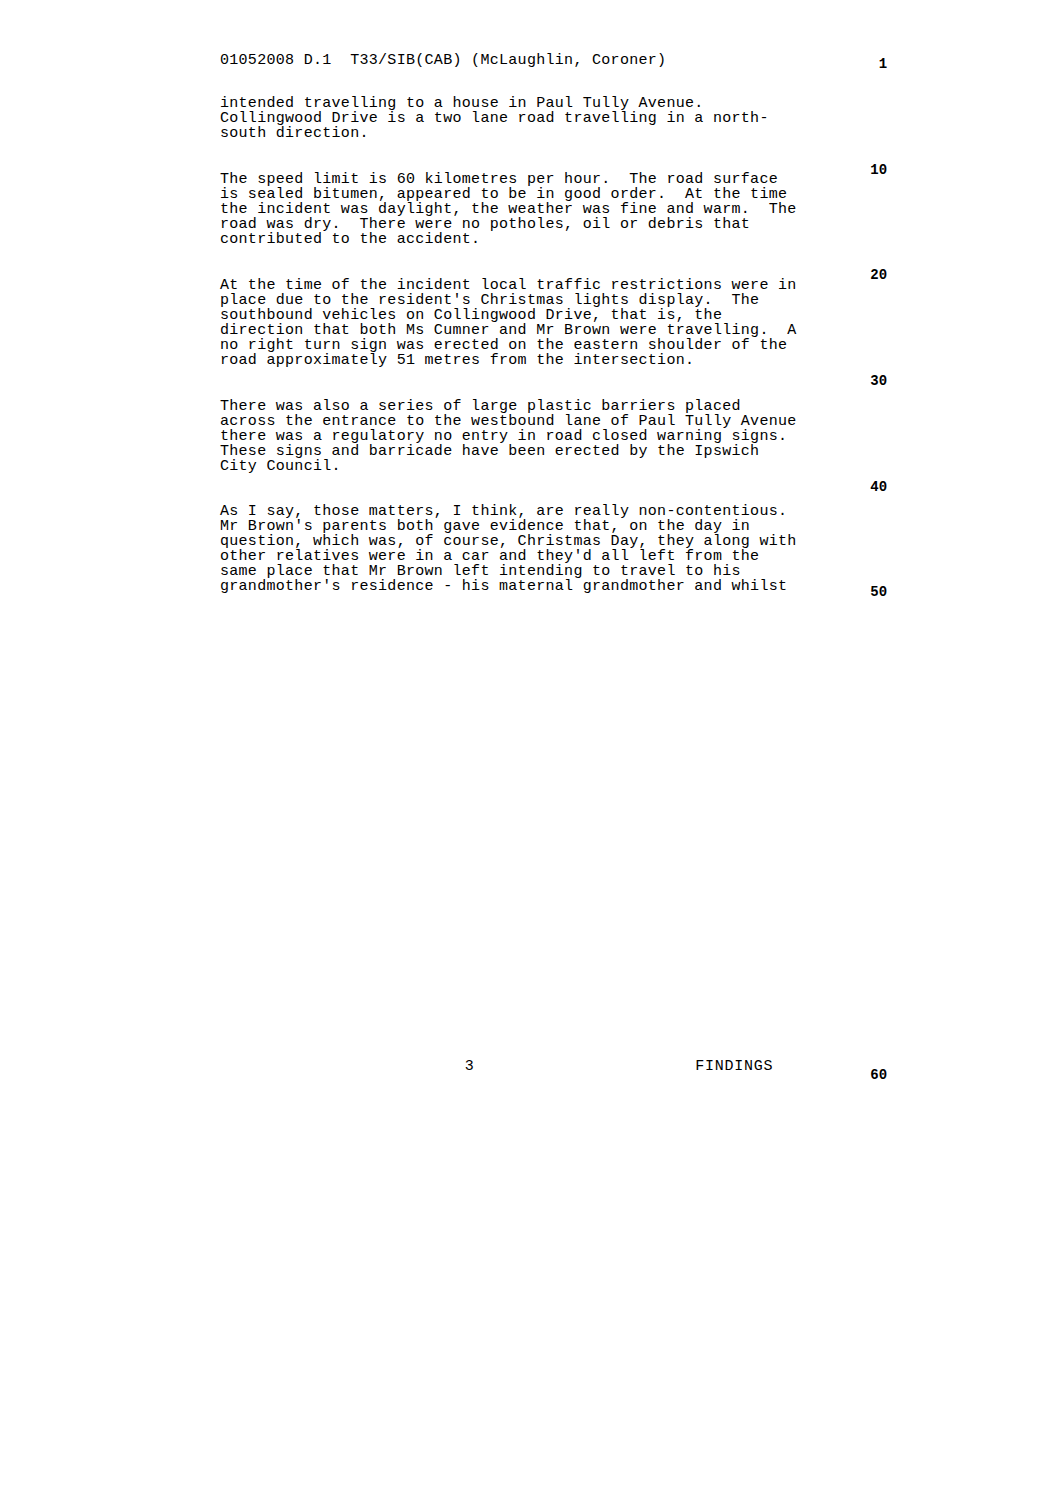1 10 20 30 40 50
01052008 D.1 T33/SIB(CAB) (McLaughlin, Coroner)
intended travelling to a house in Paul Tully Avenue. Collingwood Drive is a two lane road travelling in a north- south direction.
The speed limit is 60 kilometres per hour. The road surface is sealed bitumen, appeared to be in good order. At the time the incident was daylight, the weather was fine and warm. The road was dry. There were no potholes, oil or debris that contributed to the accident.
At the time of the incident local traffic restrictions were in place due to the resident's Christmas lights display. The southbound vehicles on Collingwood Drive, that is, the direction that both Ms Cumner and Mr Brown were travelling. A no right turn sign was erected on the eastern shoulder of the road approximately 51 metres from the intersection.
There was also a series of large plastic barriers placed across the entrance to the westbound lane of Paul Tully Avenue there was a regulatory no entry in road closed warning signs. These signs and barricade have been erected by the Ipswich City Council.
As I say, those matters, I think, are really non-contentious. Mr Brown's parents both gave evidence that, on the day in question, which was, of course, Christmas Day, they along with other relatives were in a car and they'd all left from the same place that Mr Brown left intending to travel to his grandmother's residence - his maternal grandmother and whilst
3
FINDINGS
60